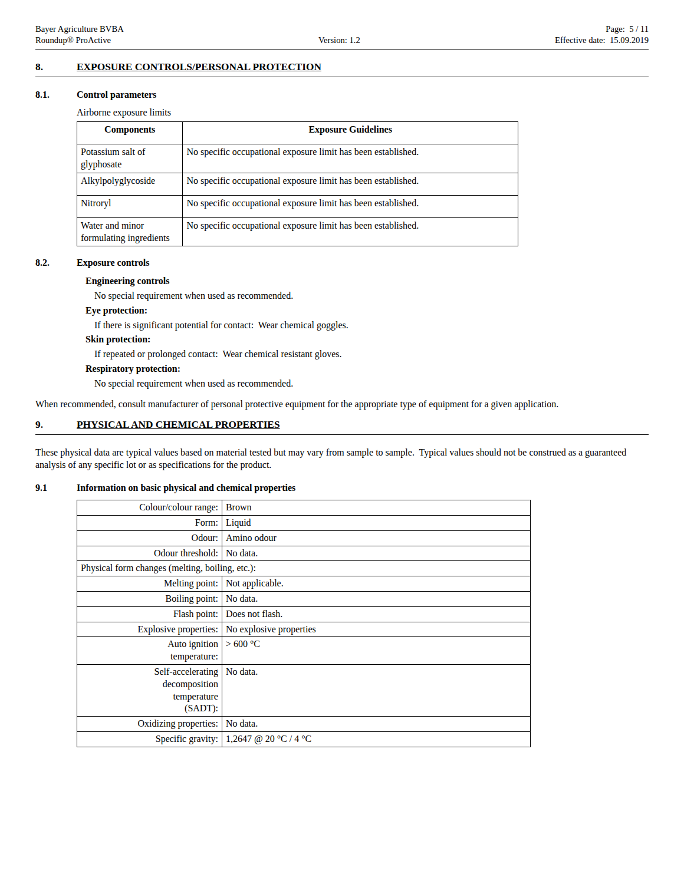Bayer Agriculture BVBA
Roundup® ProActive
Version: 1.2
Page: 5 / 11
Effective date: 15.09.2019
8. EXPOSURE CONTROLS/PERSONAL PROTECTION
8.1. Control parameters
Airborne exposure limits
| Components | Exposure Guidelines |
| --- | --- |
| Potassium salt of glyphosate | No specific occupational exposure limit has been established. |
| Alkylpolyglycoside | No specific occupational exposure limit has been established. |
| Nitroryl | No specific occupational exposure limit has been established. |
| Water and minor formulating ingredients | No specific occupational exposure limit has been established. |
8.2. Exposure controls
Engineering controls
No special requirement when used as recommended.
Eye protection:
If there is significant potential for contact: Wear chemical goggles.
Skin protection:
If repeated or prolonged contact: Wear chemical resistant gloves.
Respiratory protection:
No special requirement when used as recommended.
When recommended, consult manufacturer of personal protective equipment for the appropriate type of equipment for a given application.
9. PHYSICAL AND CHEMICAL PROPERTIES
These physical data are typical values based on material tested but may vary from sample to sample. Typical values should not be construed as a guaranteed analysis of any specific lot or as specifications for the product.
9.1 Information on basic physical and chemical properties
| Colour/colour range: | Brown |
| Form: | Liquid |
| Odour: | Amino odour |
| Odour threshold: | No data. |
| Physical form changes (melting, boiling, etc.): |
| Melting point: | Not applicable. |
| Boiling point: | No data. |
| Flash point: | Does not flash. |
| Explosive properties: | No explosive properties |
| Auto ignition temperature: | > 600 °C |
| Self-accelerating decomposition temperature (SADT): | No data. |
| Oxidizing properties: | No data. |
| Specific gravity: | 1,2647 @ 20 °C / 4 °C |